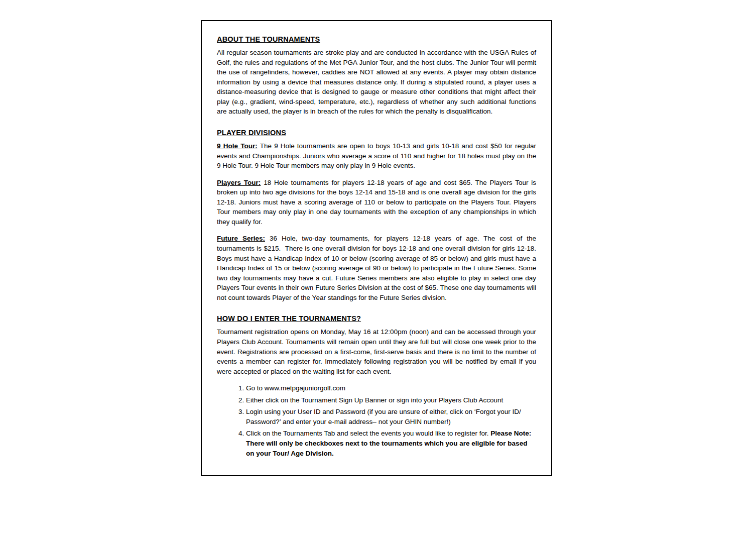ABOUT THE TOURNAMENTS
All regular season tournaments are stroke play and are conducted in accordance with the USGA Rules of Golf, the rules and regulations of the Met PGA Junior Tour, and the host clubs. The Junior Tour will permit the use of rangefinders, however, caddies are NOT allowed at any events. A player may obtain distance information by using a device that measures distance only. If during a stipulated round, a player uses a distance-measuring device that is designed to gauge or measure other conditions that might affect their play (e.g., gradient, wind-speed, temperature, etc.), regardless of whether any such additional functions are actually used, the player is in breach of the rules for which the penalty is disqualification.
PLAYER DIVISIONS
9 Hole Tour: The 9 Hole tournaments are open to boys 10-13 and girls 10-18 and cost $50 for regular events and Championships. Juniors who average a score of 110 and higher for 18 holes must play on the 9 Hole Tour. 9 Hole Tour members may only play in 9 Hole events.
Players Tour: 18 Hole tournaments for players 12-18 years of age and cost $65. The Players Tour is broken up into two age divisions for the boys 12-14 and 15-18 and is one overall age division for the girls 12-18. Juniors must have a scoring average of 110 or below to participate on the Players Tour. Players Tour members may only play in one day tournaments with the exception of any championships in which they qualify for.
Future Series: 36 Hole, two-day tournaments, for players 12-18 years of age. The cost of the tournaments is $215. There is one overall division for boys 12-18 and one overall division for girls 12-18. Boys must have a Handicap Index of 10 or below (scoring average of 85 or below) and girls must have a Handicap Index of 15 or below (scoring average of 90 or below) to participate in the Future Series. Some two day tournaments may have a cut. Future Series members are also eligible to play in select one day Players Tour events in their own Future Series Division at the cost of $65. These one day tournaments will not count towards Player of the Year standings for the Future Series division.
HOW DO I ENTER THE TOURNAMENTS?
Tournament registration opens on Monday, May 16 at 12:00pm (noon) and can be accessed through your Players Club Account. Tournaments will remain open until they are full but will close one week prior to the event. Registrations are processed on a first-come, first-serve basis and there is no limit to the number of events a member can register for. Immediately following registration you will be notified by email if you were accepted or placed on the waiting list for each event.
Go to www.metpgajuniorgolf.com
Either click on the Tournament Sign Up Banner or sign into your Players Club Account
Login using your User ID and Password (if you are unsure of either, click on ‘Forgot your ID/ Password?’ and enter your e-mail address– not your GHIN number!)
Click on the Tournaments Tab and select the events you would like to register for. Please Note: There will only be checkboxes next to the tournaments which you are eligible for based on your Tour/ Age Division.